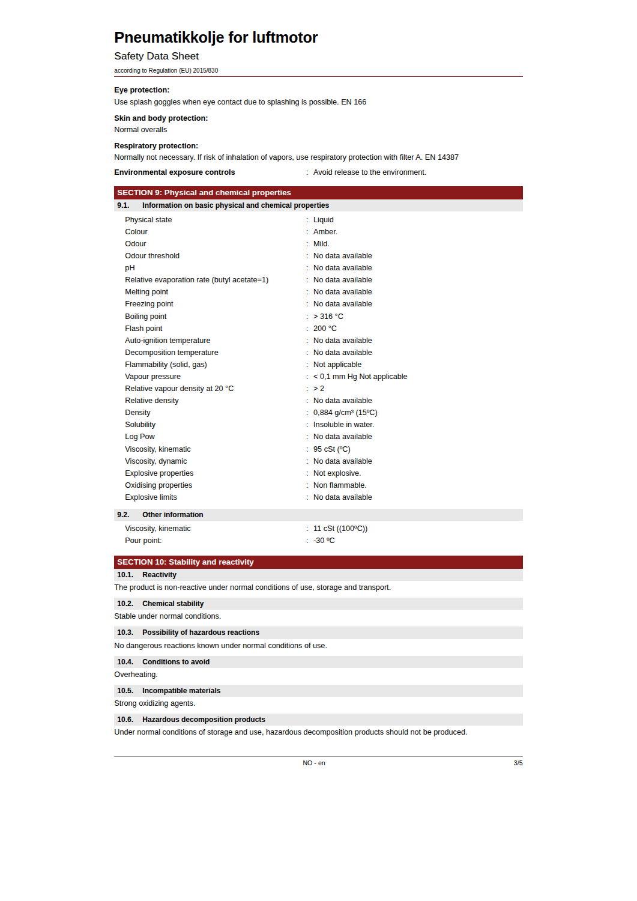Pneumatikkolje for luftmotor
Safety Data Sheet
according to Regulation (EU) 2015/830
Eye protection:
Use splash goggles when eye contact due to splashing is possible. EN 166
Skin and body protection:
Normal overalls
Respiratory protection:
Normally not necessary. If risk of inhalation of vapors, use respiratory protection with filter A. EN 14387
Environmental exposure controls : Avoid release to the environment.
SECTION 9: Physical and chemical properties
9.1. Information on basic physical and chemical properties
| Physical state | : | Liquid |
| Colour | : | Amber. |
| Odour | : | Mild. |
| Odour threshold | : | No data available |
| pH | : | No data available |
| Relative evaporation rate (butyl acetate=1) | : | No data available |
| Melting point | : | No data available |
| Freezing point | : | No data available |
| Boiling point | : | > 316 °C |
| Flash point | : | 200 °C |
| Auto-ignition temperature | : | No data available |
| Decomposition temperature | : | No data available |
| Flammability (solid, gas) | : | Not applicable |
| Vapour pressure | : | < 0,1 mm Hg Not applicable |
| Relative vapour density at 20 °C | : | > 2 |
| Relative density | : | No data available |
| Density | : | 0,884 g/cm³ (15ºC) |
| Solubility | : | Insoluble in water. |
| Log Pow | : | No data available |
| Viscosity, kinematic | : | 95 cSt (ºC) |
| Viscosity, dynamic | : | No data available |
| Explosive properties | : | Not explosive. |
| Oxidising properties | : | Non flammable. |
| Explosive limits | : | No data available |
9.2. Other information
| Viscosity, kinematic | : | 11 cSt ((100ºC)) |
| Pour point: | : | -30 ºC |
SECTION 10: Stability and reactivity
10.1. Reactivity
The product is non-reactive under normal conditions of use, storage and transport.
10.2. Chemical stability
Stable under normal conditions.
10.3. Possibility of hazardous reactions
No dangerous reactions known under normal conditions of use.
10.4. Conditions to avoid
Overheating.
10.5. Incompatible materials
Strong oxidizing agents.
10.6. Hazardous decomposition products
Under normal conditions of storage and use, hazardous decomposition products should not be produced.
NO - en 3/5